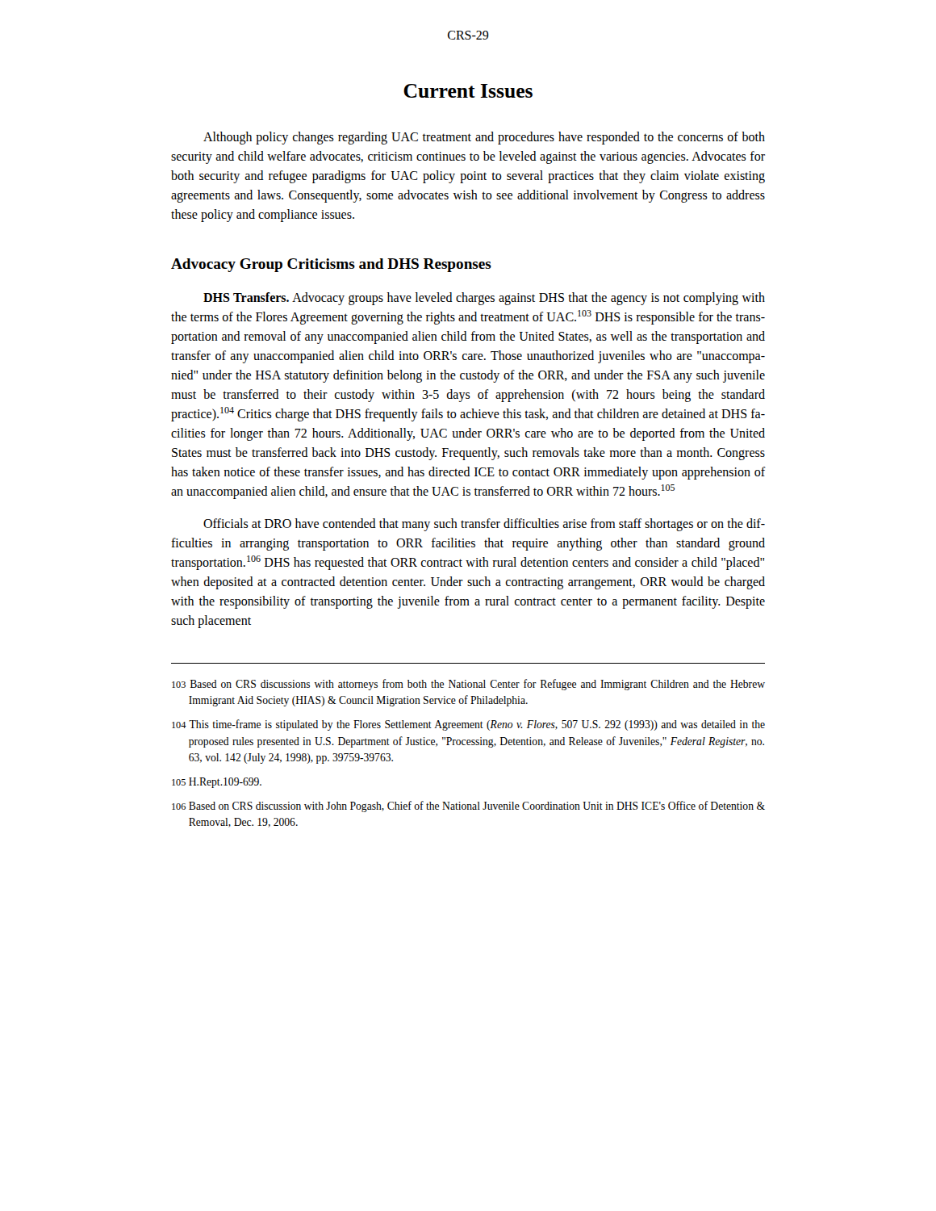CRS-29
Current Issues
Although policy changes regarding UAC treatment and procedures have responded to the concerns of both security and child welfare advocates, criticism continues to be leveled against the various agencies. Advocates for both security and refugee paradigms for UAC policy point to several practices that they claim violate existing agreements and laws. Consequently, some advocates wish to see additional involvement by Congress to address these policy and compliance issues.
Advocacy Group Criticisms and DHS Responses
DHS Transfers. Advocacy groups have leveled charges against DHS that the agency is not complying with the terms of the Flores Agreement governing the rights and treatment of UAC.103 DHS is responsible for the transportation and removal of any unaccompanied alien child from the United States, as well as the transportation and transfer of any unaccompanied alien child into ORR's care. Those unauthorized juveniles who are "unaccompanied" under the HSA statutory definition belong in the custody of the ORR, and under the FSA any such juvenile must be transferred to their custody within 3-5 days of apprehension (with 72 hours being the standard practice).104 Critics charge that DHS frequently fails to achieve this task, and that children are detained at DHS facilities for longer than 72 hours. Additionally, UAC under ORR's care who are to be deported from the United States must be transferred back into DHS custody. Frequently, such removals take more than a month. Congress has taken notice of these transfer issues, and has directed ICE to contact ORR immediately upon apprehension of an unaccompanied alien child, and ensure that the UAC is transferred to ORR within 72 hours.105
Officials at DRO have contended that many such transfer difficulties arise from staff shortages or on the difficulties in arranging transportation to ORR facilities that require anything other than standard ground transportation.106 DHS has requested that ORR contract with rural detention centers and consider a child "placed" when deposited at a contracted detention center. Under such a contracting arrangement, ORR would be charged with the responsibility of transporting the juvenile from a rural contract center to a permanent facility. Despite such placement
103 Based on CRS discussions with attorneys from both the National Center for Refugee and Immigrant Children and the Hebrew Immigrant Aid Society (HIAS) & Council Migration Service of Philadelphia.
104 This time-frame is stipulated by the Flores Settlement Agreement (Reno v. Flores, 507 U.S. 292 (1993)) and was detailed in the proposed rules presented in U.S. Department of Justice, "Processing, Detention, and Release of Juveniles," Federal Register, no. 63, vol. 142 (July 24, 1998), pp. 39759-39763.
105 H.Rept.109-699.
106 Based on CRS discussion with John Pogash, Chief of the National Juvenile Coordination Unit in DHS ICE's Office of Detention & Removal, Dec. 19, 2006.